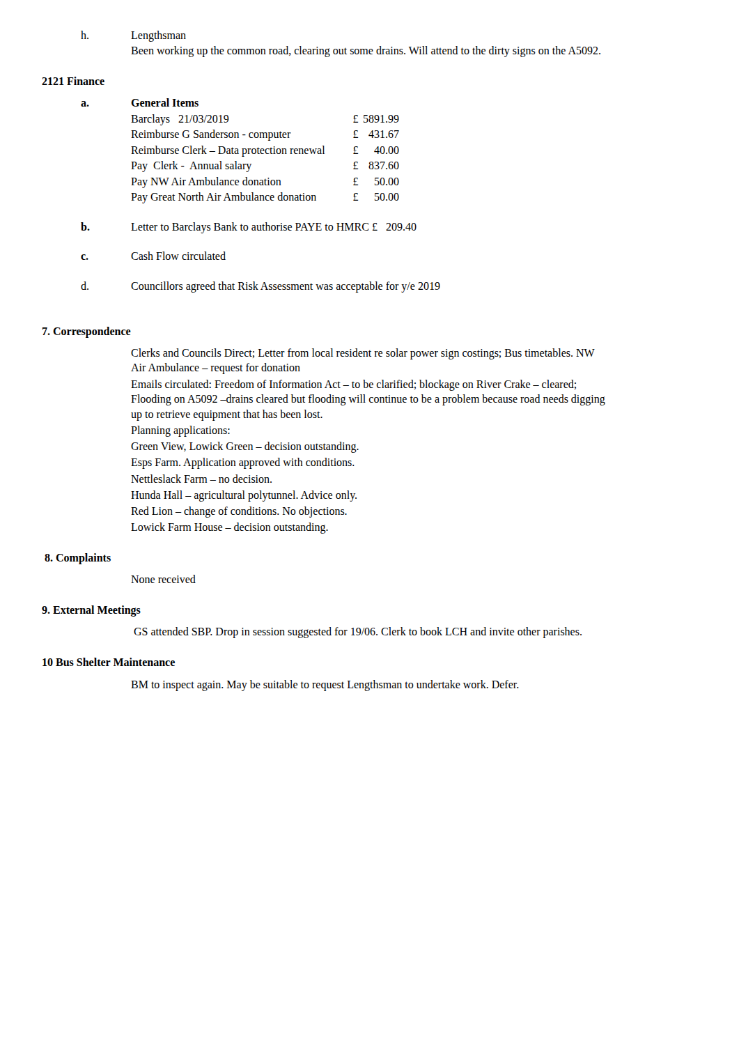h.
Lengthsman
Been working up the common road, clearing out some drains. Will attend to the dirty signs on the A5092.
2121 Finance
a.
General Items
| Barclays 21/03/2019 | £ | 5891.99 |
| Reimburse G Sanderson - computer | £ | 431.67 |
| Reimburse Clerk – Data protection renewal | £ | 40.00 |
| Pay Clerk - Annual salary | £ | 837.60 |
| Pay NW Air Ambulance donation | £ | 50.00 |
| Pay Great North Air Ambulance donation | £ | 50.00 |
b.
Letter to Barclays Bank to authorise PAYE to HMRC £ 209.40
c.
Cash Flow circulated
d.
Councillors agreed that Risk Assessment was acceptable for y/e 2019
7. Correspondence
Clerks and Councils Direct; Letter from local resident re solar power sign costings; Bus timetables. NW Air Ambulance – request for donation
Emails circulated: Freedom of Information Act – to be clarified; blockage on River Crake – cleared; Flooding on A5092 –drains cleared but flooding will continue to be a problem because road needs digging up to retrieve equipment that has been lost.
Planning applications:
Green View, Lowick Green – decision outstanding.
Esps Farm. Application approved with conditions.
Nettleslack Farm – no decision.
Hunda Hall – agricultural polytunnel. Advice only.
Red Lion – change of conditions. No objections.
Lowick Farm House – decision outstanding.
8. Complaints
None received
9. External Meetings
GS attended SBP. Drop in session suggested for 19/06. Clerk to book LCH and invite other parishes.
10 Bus Shelter Maintenance
BM to inspect again. May be suitable to request Lengthsman to undertake work. Defer.